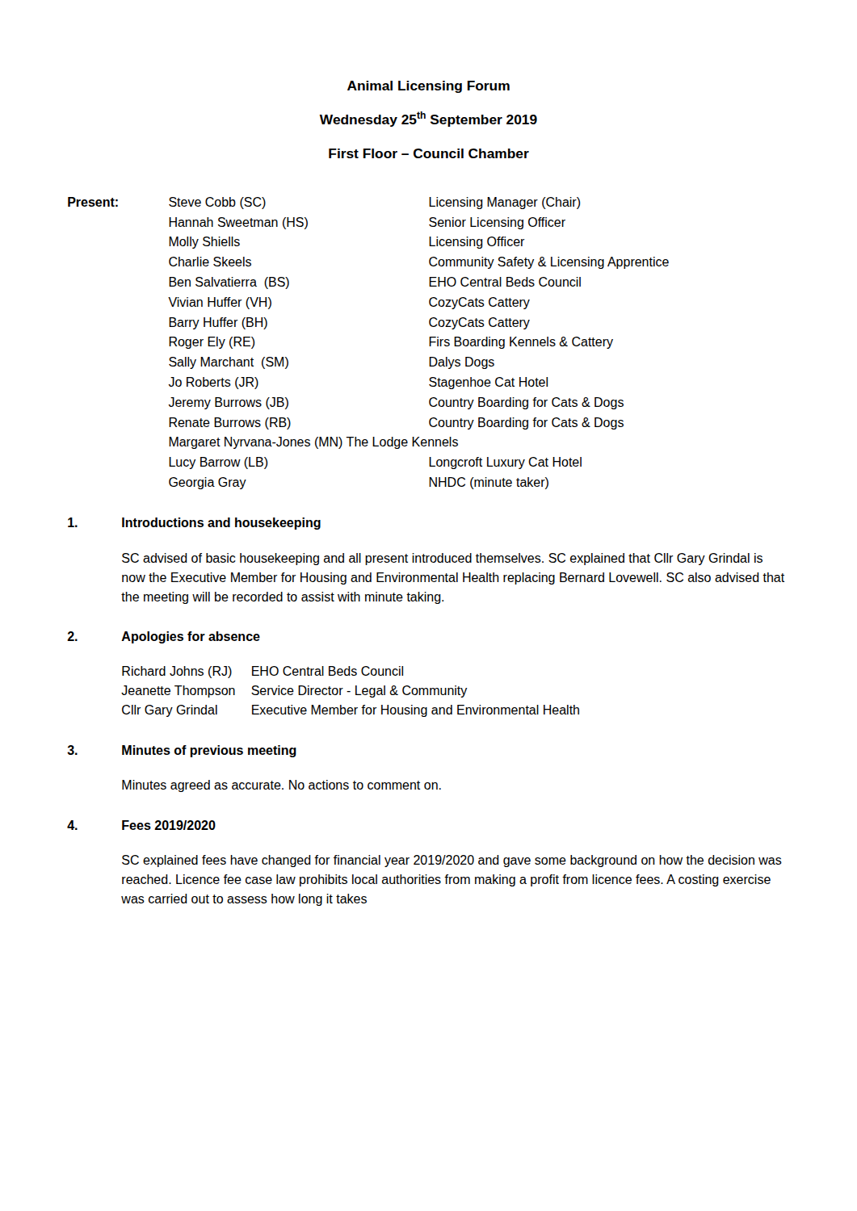Animal Licensing Forum
Wednesday 25th September 2019
First Floor – Council Chamber
| Present: | Steve Cobb (SC) | Licensing Manager (Chair) |
| | Hannah Sweetman (HS) | Senior Licensing Officer |
| | Molly Shiells | Licensing Officer |
| | Charlie Skeels | Community Safety & Licensing Apprentice |
| | Ben Salvatierra (BS) | EHO Central Beds Council |
| | Vivian Huffer (VH) | CozyCats Cattery |
| | Barry Huffer (BH) | CozyCats Cattery |
| | Roger Ely (RE) | Firs Boarding Kennels & Cattery |
| | Sally Marchant (SM) | Dalys Dogs |
| | Jo Roberts (JR) | Stagenhoe Cat Hotel |
| | Jeremy Burrows (JB) | Country Boarding for Cats & Dogs |
| | Renate Burrows (RB) | Country Boarding for Cats & Dogs |
| | Margaret Nyrvana-Jones (MN) The Lodge Kennels |
| | Lucy Barrow (LB) | Longcroft Luxury Cat Hotel |
| | Georgia Gray | NHDC (minute taker) |
1. Introductions and housekeeping
SC advised of basic housekeeping and all present introduced themselves. SC explained that Cllr Gary Grindal is now the Executive Member for Housing and Environmental Health replacing Bernard Lovewell. SC also advised that the meeting will be recorded to assist with minute taking.
2. Apologies for absence
| Richard Johns (RJ) | EHO Central Beds Council |
| Jeanette Thompson | Service Director - Legal & Community |
| Cllr Gary Grindal | Executive Member for Housing and Environmental Health |
3. Minutes of previous meeting
Minutes agreed as accurate. No actions to comment on.
4. Fees 2019/2020
SC explained fees have changed for financial year 2019/2020 and gave some background on how the decision was reached. Licence fee case law prohibits local authorities from making a profit from licence fees. A costing exercise was carried out to assess how long it takes